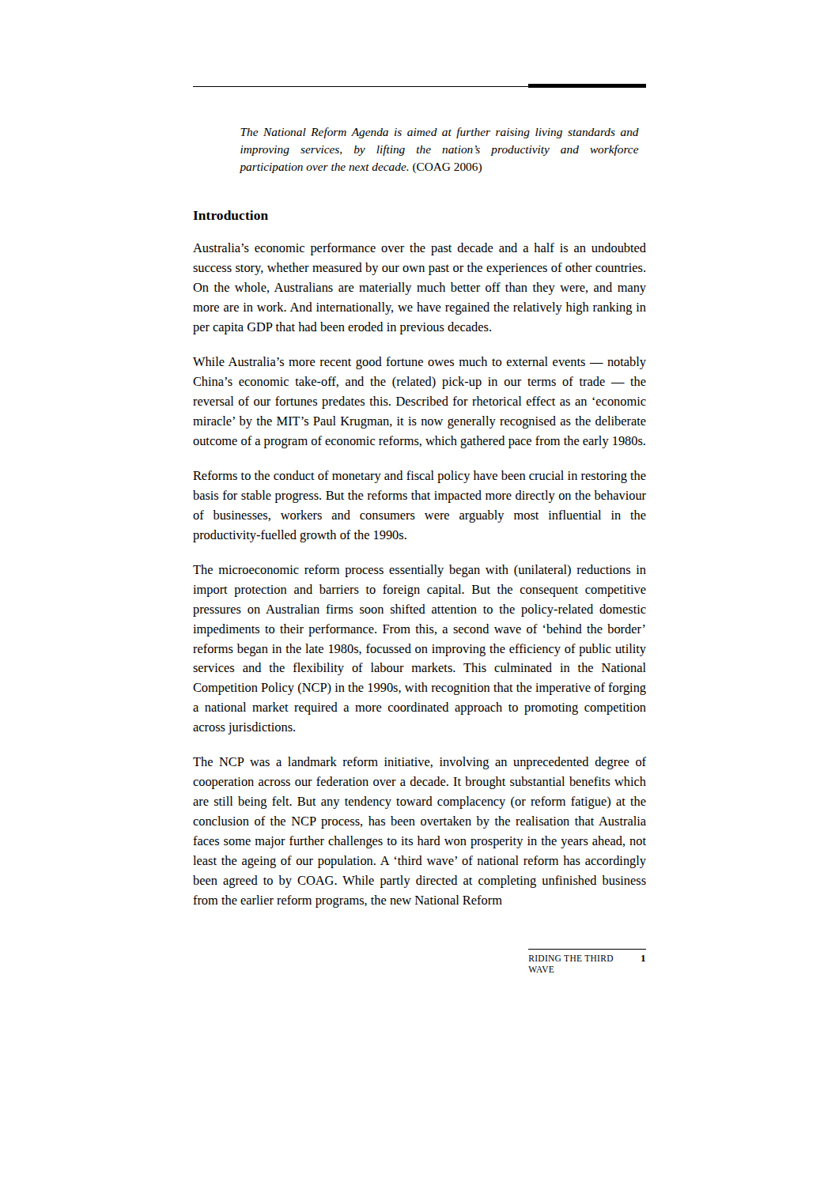The National Reform Agenda is aimed at further raising living standards and improving services, by lifting the nation’s productivity and workforce participation over the next decade. (COAG 2006)
Introduction
Australia’s economic performance over the past decade and a half is an undoubted success story, whether measured by our own past or the experiences of other countries. On the whole, Australians are materially much better off than they were, and many more are in work. And internationally, we have regained the relatively high ranking in per capita GDP that had been eroded in previous decades.
While Australia’s more recent good fortune owes much to external events — notably China’s economic take-off, and the (related) pick-up in our terms of trade — the reversal of our fortunes predates this. Described for rhetorical effect as an ‘economic miracle’ by the MIT’s Paul Krugman, it is now generally recognised as the deliberate outcome of a program of economic reforms, which gathered pace from the early 1980s.
Reforms to the conduct of monetary and fiscal policy have been crucial in restoring the basis for stable progress. But the reforms that impacted more directly on the behaviour of businesses, workers and consumers were arguably most influential in the productivity-fuelled growth of the 1990s.
The microeconomic reform process essentially began with (unilateral) reductions in import protection and barriers to foreign capital. But the consequent competitive pressures on Australian firms soon shifted attention to the policy-related domestic impediments to their performance. From this, a second wave of ‘behind the border’ reforms began in the late 1980s, focussed on improving the efficiency of public utility services and the flexibility of labour markets. This culminated in the National Competition Policy (NCP) in the 1990s, with recognition that the imperative of forging a national market required a more coordinated approach to promoting competition across jurisdictions.
The NCP was a landmark reform initiative, involving an unprecedented degree of cooperation across our federation over a decade. It brought substantial benefits which are still being felt. But any tendency toward complacency (or reform fatigue) at the conclusion of the NCP process, has been overtaken by the realisation that Australia faces some major further challenges to its hard won prosperity in the years ahead, not least the ageing of our population. A ‘third wave’ of national reform has accordingly been agreed to by COAG. While partly directed at completing unfinished business from the earlier reform programs, the new National Reform
RIDING THE THIRD
WAVE
1